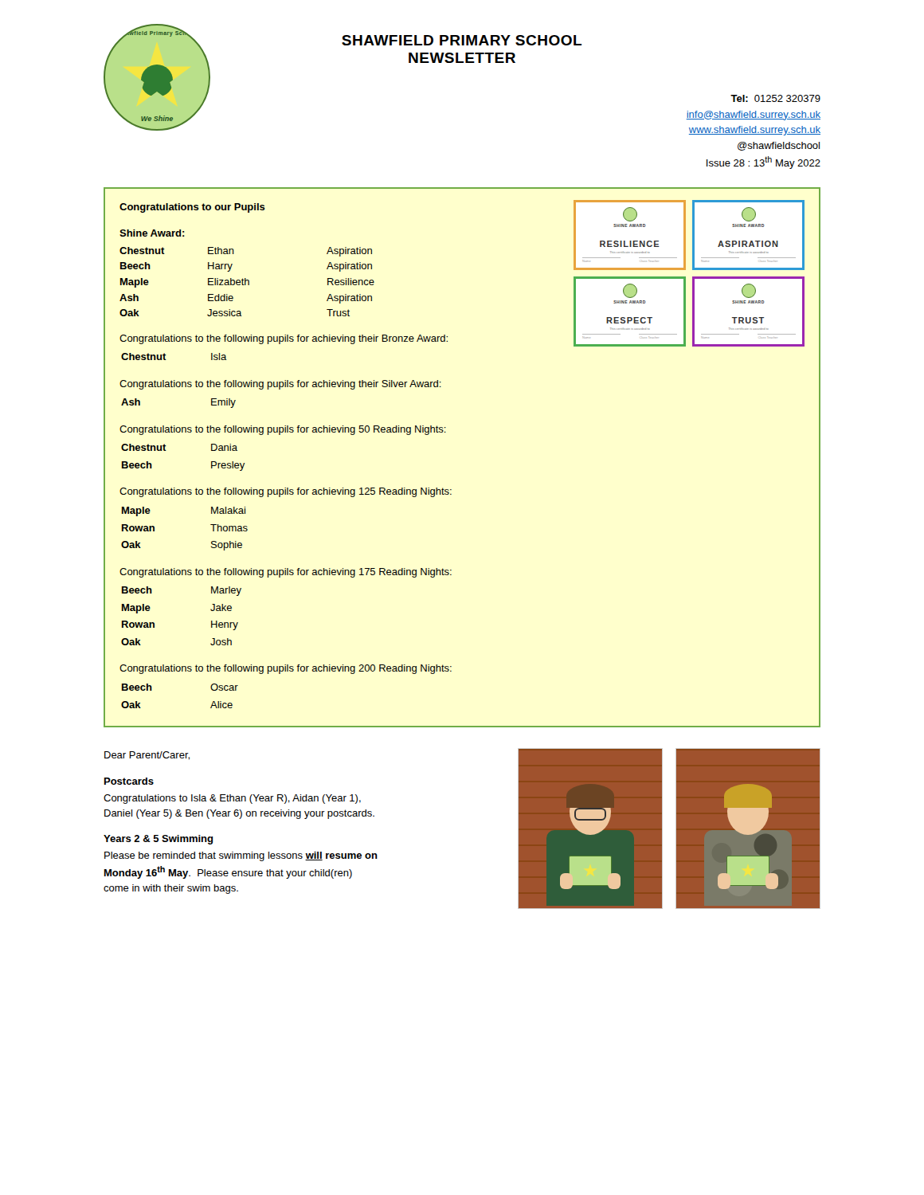Shawfield Primary School
We Shine
SHAWFIELD PRIMARY SCHOOL NEWSLETTER
Tel: 01252 320379
info@shawfield.surrey.sch.uk
www.shawfield.surrey.sch.uk
@shawfieldschool
Issue 28 : 13th May 2022
Congratulations to our Pupils
Shine Award:
| Chestnut | Ethan | Aspiration |
| Beech | Harry | Aspiration |
| Maple | Elizabeth | Resilience |
| Ash | Eddie | Aspiration |
| Oak | Jessica | Trust |
Congratulations to the following pupils for achieving their Bronze Award:
| Chestnut | Isla |
Congratulations to the following pupils for achieving their Silver Award:
| Ash | Emily |
Congratulations to the following pupils for achieving 50 Reading Nights:
| Chestnut | Dania |
| Beech | Presley |
Congratulations to the following pupils for achieving 125 Reading Nights:
| Maple | Malakai |
| Rowan | Thomas |
| Oak | Sophie |
Congratulations to the following pupils for achieving 175 Reading Nights:
| Beech | Marley |
| Maple | Jake |
| Rowan | Henry |
| Oak | Josh |
Congratulations to the following pupils for achieving 200 Reading Nights:
| Beech | Oscar |
| Oak | Alice |
SHINE AWARD
RESILIENCE
This certificate is awarded to
Name
Class Teacher
SHINE AWARD
ASPIRATION
This certificate is awarded to
Name
Class Teacher
SHINE AWARD
RESPECT
This certificate is awarded to
Name
Class Teacher
SHINE AWARD
TRUST
This certificate is awarded to
Name
Class Teacher
Dear Parent/Carer,
Postcards
Congratulations to Isla & Ethan (Year R), Aidan (Year 1),
Daniel (Year 5) & Ben (Year 6) on receiving your postcards.
Years 2 & 5 Swimming
Please be reminded that swimming lessons will resume on
Monday 16th May. Please ensure that your child(ren)
come in with their swim bags.